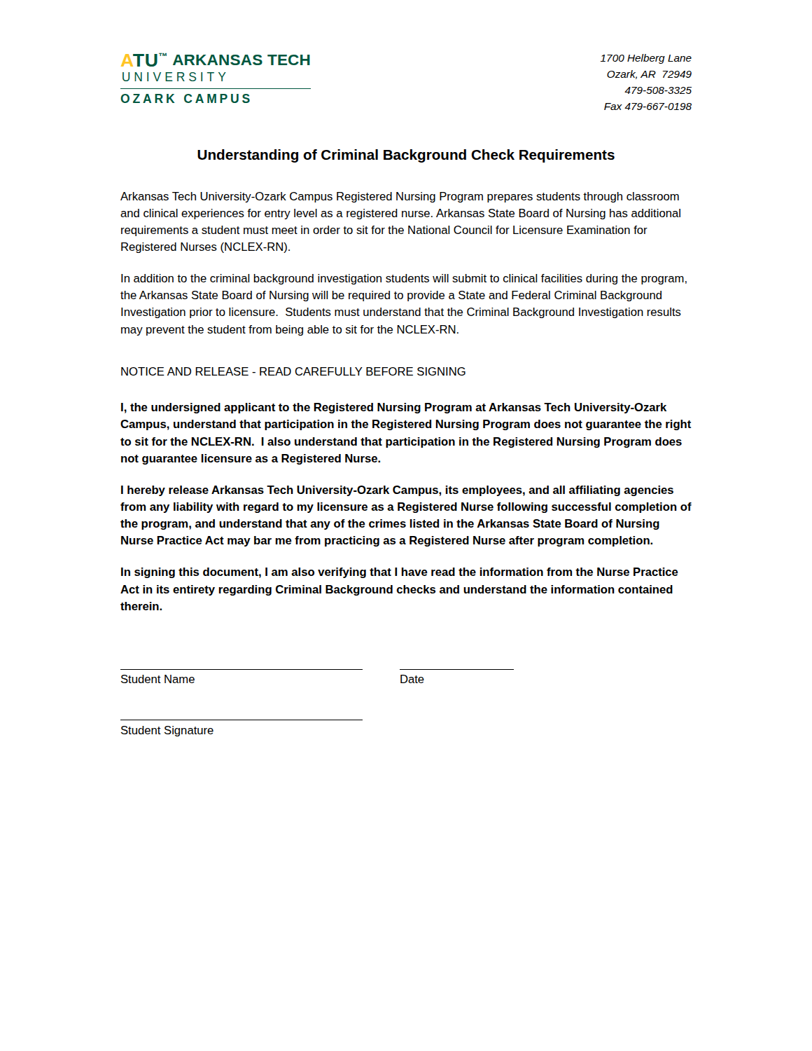ATU™ ARKANSAS TECH
UNIVERSITY
OZARK CAMPUS
1700 Helberg Lane
Ozark, AR 72949
479-508-3325
Fax 479-667-0198
Understanding of Criminal Background Check Requirements
Arkansas Tech University-Ozark Campus Registered Nursing Program prepares students through classroom and clinical experiences for entry level as a registered nurse. Arkansas State Board of Nursing has additional requirements a student must meet in order to sit for the National Council for Licensure Examination for Registered Nurses (NCLEX-RN).
In addition to the criminal background investigation students will submit to clinical facilities during the program, the Arkansas State Board of Nursing will be required to provide a State and Federal Criminal Background Investigation prior to licensure. Students must understand that the Criminal Background Investigation results may prevent the student from being able to sit for the NCLEX-RN.
NOTICE AND RELEASE - READ CAREFULLY BEFORE SIGNING
I, the undersigned applicant to the Registered Nursing Program at Arkansas Tech University-Ozark Campus, understand that participation in the Registered Nursing Program does not guarantee the right to sit for the NCLEX-RN. I also understand that participation in the Registered Nursing Program does not guarantee licensure as a Registered Nurse.
I hereby release Arkansas Tech University-Ozark Campus, its employees, and all affiliating agencies from any liability with regard to my licensure as a Registered Nurse following successful completion of the program, and understand that any of the crimes listed in the Arkansas State Board of Nursing Nurse Practice Act may bar me from practicing as a Registered Nurse after program completion.
In signing this document, I am also verifying that I have read the information from the Nurse Practice Act in its entirety regarding Criminal Background checks and understand the information contained therein.
Student Name
Date
Student Signature